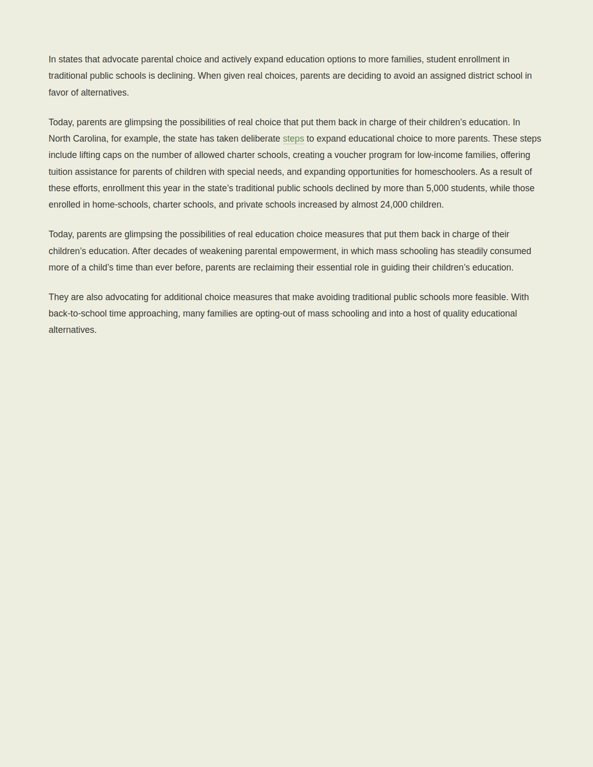In states that advocate parental choice and actively expand education options to more families, student enrollment in traditional public schools is declining. When given real choices, parents are deciding to avoid an assigned district school in favor of alternatives.
Today, parents are glimpsing the possibilities of real choice that put them back in charge of their children’s education. In North Carolina, for example, the state has taken deliberate steps to expand educational choice to more parents. These steps include lifting caps on the number of allowed charter schools, creating a voucher program for low-income families, offering tuition assistance for parents of children with special needs, and expanding opportunities for homeschoolers. As a result of these efforts, enrollment this year in the state’s traditional public schools declined by more than 5,000 students, while those enrolled in home-schools, charter schools, and private schools increased by almost 24,000 children.
Today, parents are glimpsing the possibilities of real education choice measures that put them back in charge of their children’s education. After decades of weakening parental empowerment, in which mass schooling has steadily consumed more of a child’s time than ever before, parents are reclaiming their essential role in guiding their children’s education.
They are also advocating for additional choice measures that make avoiding traditional public schools more feasible. With back-to-school time approaching, many families are opting-out of mass schooling and into a host of quality educational alternatives.